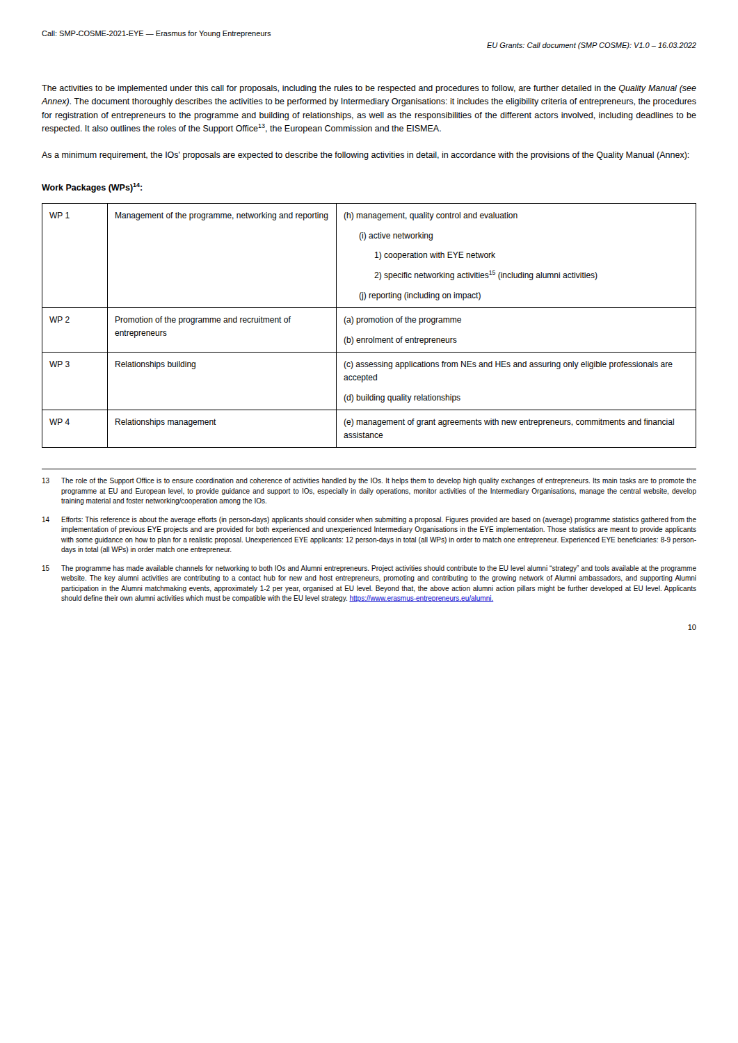Call: SMP-COSME-2021-EYE — Erasmus for Young Entrepreneurs
EU Grants: Call document (SMP COSME): V1.0 – 16.03.2022
The activities to be implemented under this call for proposals, including the rules to be respected and procedures to follow, are further detailed in the Quality Manual (see Annex). The document thoroughly describes the activities to be performed by Intermediary Organisations: it includes the eligibility criteria of entrepreneurs, the procedures for registration of entrepreneurs to the programme and building of relationships, as well as the responsibilities of the different actors involved, including deadlines to be respected. It also outlines the roles of the Support Office13, the European Commission and the EISMEA.
As a minimum requirement, the IOs' proposals are expected to describe the following activities in detail, in accordance with the provisions of the Quality Manual (Annex):
Work Packages (WPs)14:
| WP 1 | Management of the programme, networking and reporting | (h) management, quality control and evaluation (i) active networking 1) cooperation with EYE network 2) specific networking activities 15 (including alumni activities) (j) reporting (including on impact) |
| WP 2 | Promotion of the programme and recruitment of entrepreneurs | (a) promotion of the programme (b) enrolment of entrepreneurs |
| WP 3 | Relationships building | (c) assessing applications from NEs and HEs and assuring only eligible professionals are accepted (d) building quality relationships |
| WP 4 | Relationships management | (e) management of grant agreements with new entrepreneurs, commitments and financial assistance |
13
The role of the Support Office is to ensure coordination and coherence of activities handled by the IOs. It helps them to develop high quality exchanges of entrepreneurs. Its main tasks are to promote the programme at EU and European level, to provide guidance and support to IOs, especially in daily operations, monitor activities of the Intermediary Organisations, manage the central website, develop training material and foster networking/cooperation among the IOs.
14
Efforts: This reference is about the average efforts (in person-days) applicants should consider when submitting a proposal. Figures provided are based on (average) programme statistics gathered from the implementation of previous EYE projects and are provided for both experienced and unexperienced Intermediary Organisations in the EYE implementation. Those statistics are meant to provide applicants with some guidance on how to plan for a realistic proposal. Unexperienced EYE applicants: 12 person-days in total (all WPs) in order to match one entrepreneur. Experienced EYE beneficiaries: 8-9 person-days in total (all WPs) in order match one entrepreneur.
15
The programme has made available channels for networking to both IOs and Alumni entrepreneurs. Project activities should contribute to the EU level alumni “strategy” and tools available at the programme website. The key alumni activities are contributing to a contact hub for new and host entrepreneurs, promoting and contributing to the growing network of Alumni ambassadors, and supporting Alumni participation in the Alumni matchmaking events, approximately 1-2 per year, organised at EU level. Beyond that, the above action alumni action pillars might be further developed at EU level. Applicants should define their own alumni activities which must be compatible with the EU level strategy. https://www.erasmus-entrepreneurs.eu/alumni.
10